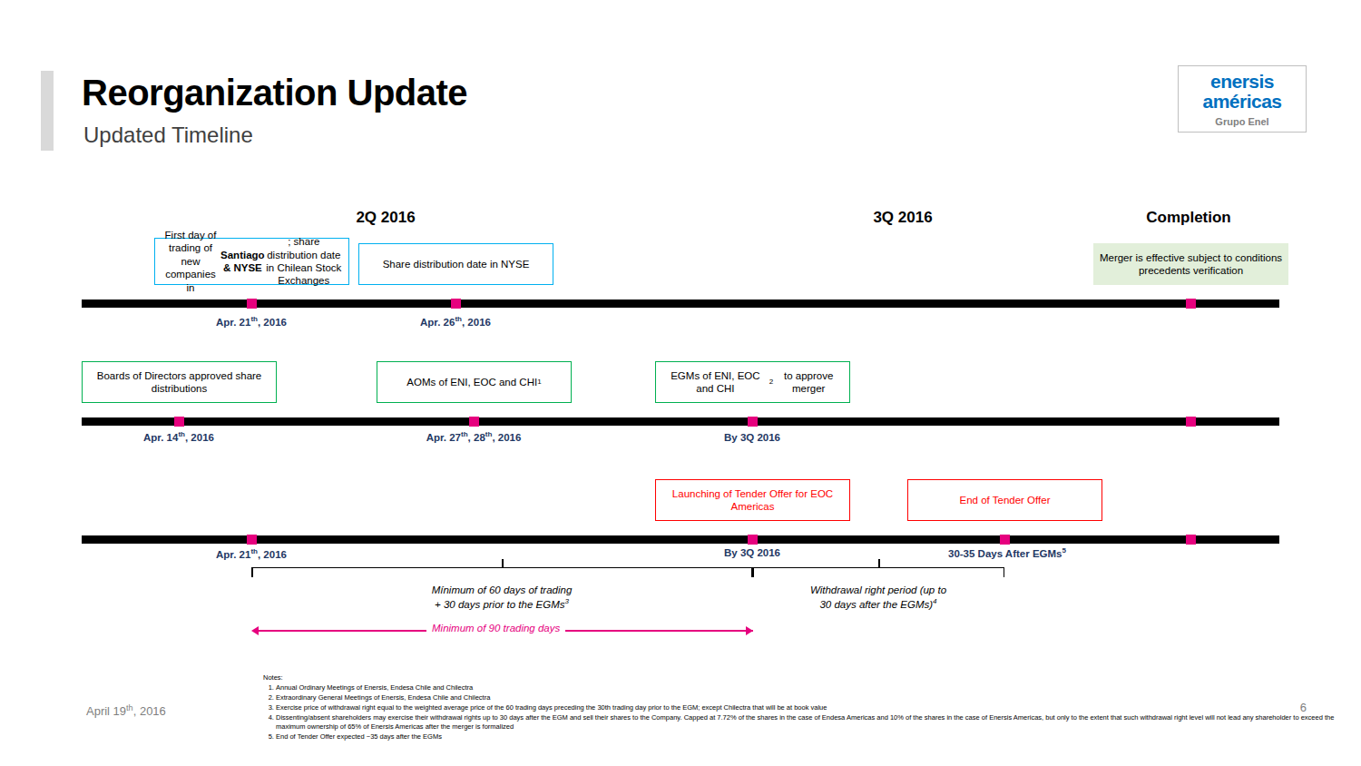Reorganization Update
Updated Timeline
enersis
américas
Grupo Enel
2Q 2016
3Q 2016
Completion
First day of trading of new companies in Santiago & NYSE ; share distribution date in Chilean Stock Exchanges
Share distribution date in NYSE
Merger is effective subject to conditions precedents verification
Apr. 21th, 2016
Apr. 26th, 2016
Boards of Directors approved share distributions
AOMs of ENI, EOC and CHI1
EGMs of ENI, EOC and CHI2 to approve merger
Apr. 14th, 2016
Apr. 27th, 28th, 2016
By 3Q 2016
Launching of Tender Offer for EOC Americas
End of Tender Offer
Apr. 21th, 2016
By 3Q 2016
30-35 Days After EGMs5
Mínimum of 60 days of trading
+ 30 days prior to the EGMs3
Withdrawal right period (up to
30 days after the EGMs)4
Minimum of 90 trading days
Notes:
Annual Ordinary Meetings of Enersis, Endesa Chile and Chilectra
Extraordinary General Meetings of Enersis, Endesa Chile and Chilectra
Exercise price of withdrawal right equal to the weighted average price of the 60 trading days preceding the 30th trading day prior to the EGM; except Chilectra that will be at book value
Dissenting/absent shareholders may exercise their withdrawal rights up to 30 days after the EGM and sell their shares to the Company. Capped at 7.72% of the shares in the case of Endesa Americas and 10% of the shares in the case of Enersis Americas, but only to the extent that such withdrawal right level will not lead any shareholder to exceed the maximum ownership of 65% of Enersis Americas after the merger is formalized
End of Tender Offer expected ~35 days after the EGMs
April 19th, 2016
6